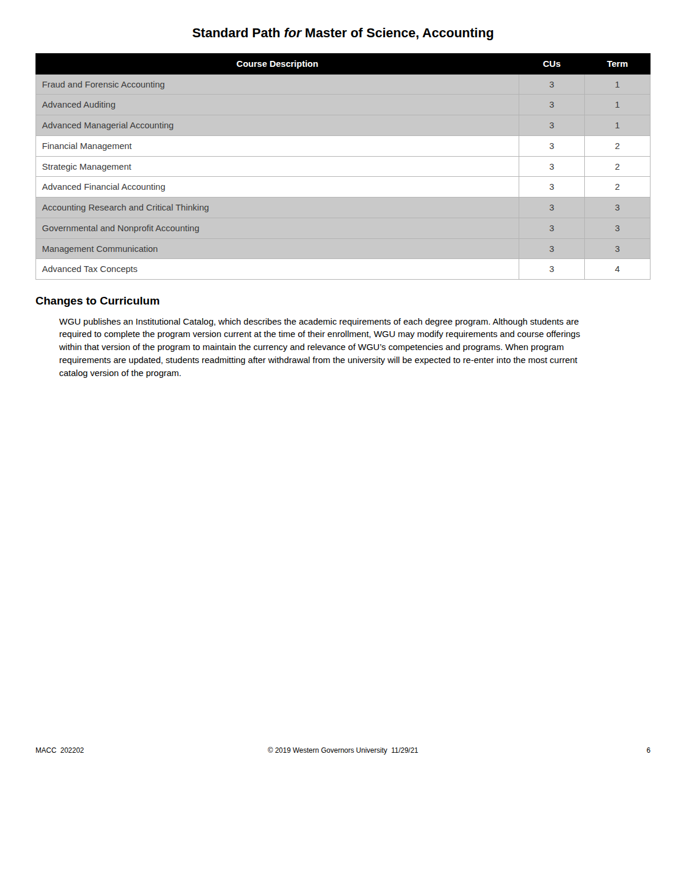Standard Path for Master of Science, Accounting
| Course Description | CUs | Term |
| --- | --- | --- |
| Fraud and Forensic Accounting | 3 | 1 |
| Advanced Auditing | 3 | 1 |
| Advanced Managerial Accounting | 3 | 1 |
| Financial Management | 3 | 2 |
| Strategic Management | 3 | 2 |
| Advanced Financial Accounting | 3 | 2 |
| Accounting Research and Critical Thinking | 3 | 3 |
| Governmental and Nonprofit Accounting | 3 | 3 |
| Management Communication | 3 | 3 |
| Advanced Tax Concepts | 3 | 4 |
Changes to Curriculum
WGU publishes an Institutional Catalog, which describes the academic requirements of each degree program. Although students are required to complete the program version current at the time of their enrollment, WGU may modify requirements and course offerings within that version of the program to maintain the currency and relevance of WGU’s competencies and programs. When program requirements are updated, students readmitting after withdrawal from the university will be expected to re-enter into the most current catalog version of the program.
MACC 202202
© 2019 Western Governors University 11/29/21
6